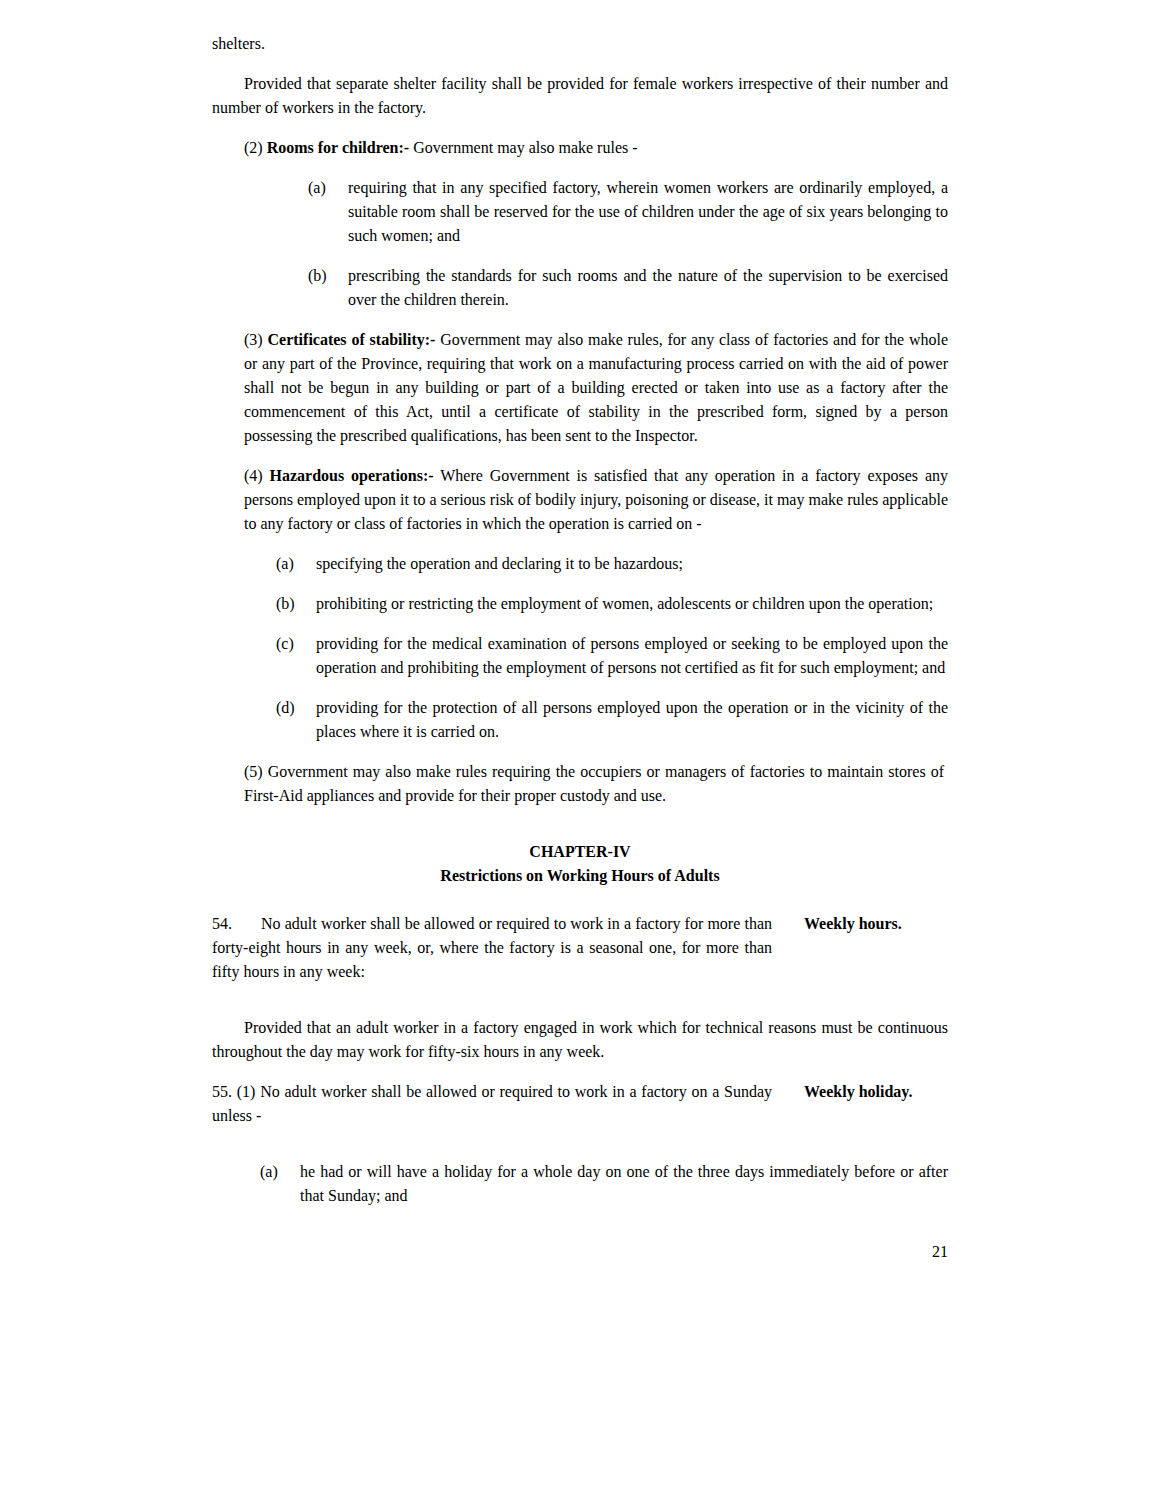shelters.
Provided that separate shelter facility shall be provided for female workers irrespective of their number and number of workers in the factory.
(2) Rooms for children:- Government may also make rules -
(a) requiring that in any specified factory, wherein women workers are ordinarily employed, a suitable room shall be reserved for the use of children under the age of six years belonging to such women; and
(b) prescribing the standards for such rooms and the nature of the supervision to be exercised over the children therein.
(3) Certificates of stability:- Government may also make rules, for any class of factories and for the whole or any part of the Province, requiring that work on a manufacturing process carried on with the aid of power shall not be begun in any building or part of a building erected or taken into use as a factory after the commencement of this Act, until a certificate of stability in the prescribed form, signed by a person possessing the prescribed qualifications, has been sent to the Inspector.
(4) Hazardous operations:- Where Government is satisfied that any operation in a factory exposes any persons employed upon it to a serious risk of bodily injury, poisoning or disease, it may make rules applicable to any factory or class of factories in which the operation is carried on -
(a) specifying the operation and declaring it to be hazardous;
(b) prohibiting or restricting the employment of women, adolescents or children upon the operation;
(c) providing for the medical examination of persons employed or seeking to be employed upon the operation and prohibiting the employment of persons not certified as fit for such employment; and
(d) providing for the protection of all persons employed upon the operation or in the vicinity of the places where it is carried on.
(5) Government may also make rules requiring the occupiers or managers of factories to maintain stores of First-Aid appliances and provide for their proper custody and use.
CHAPTER-IV
Restrictions on Working Hours of Adults
54. No adult worker shall be allowed or required to work in a factory for more than forty-eight hours in any week, or, where the factory is a seasonal one, for more than fifty hours in any week:
Weekly hours.
Provided that an adult worker in a factory engaged in work which for technical reasons must be continuous throughout the day may work for fifty-six hours in any week.
55. (1) No adult worker shall be allowed or required to work in a factory on a Sunday unless -
Weekly holiday.
(a) he had or will have a holiday for a whole day on one of the three days immediately before or after that Sunday; and
21